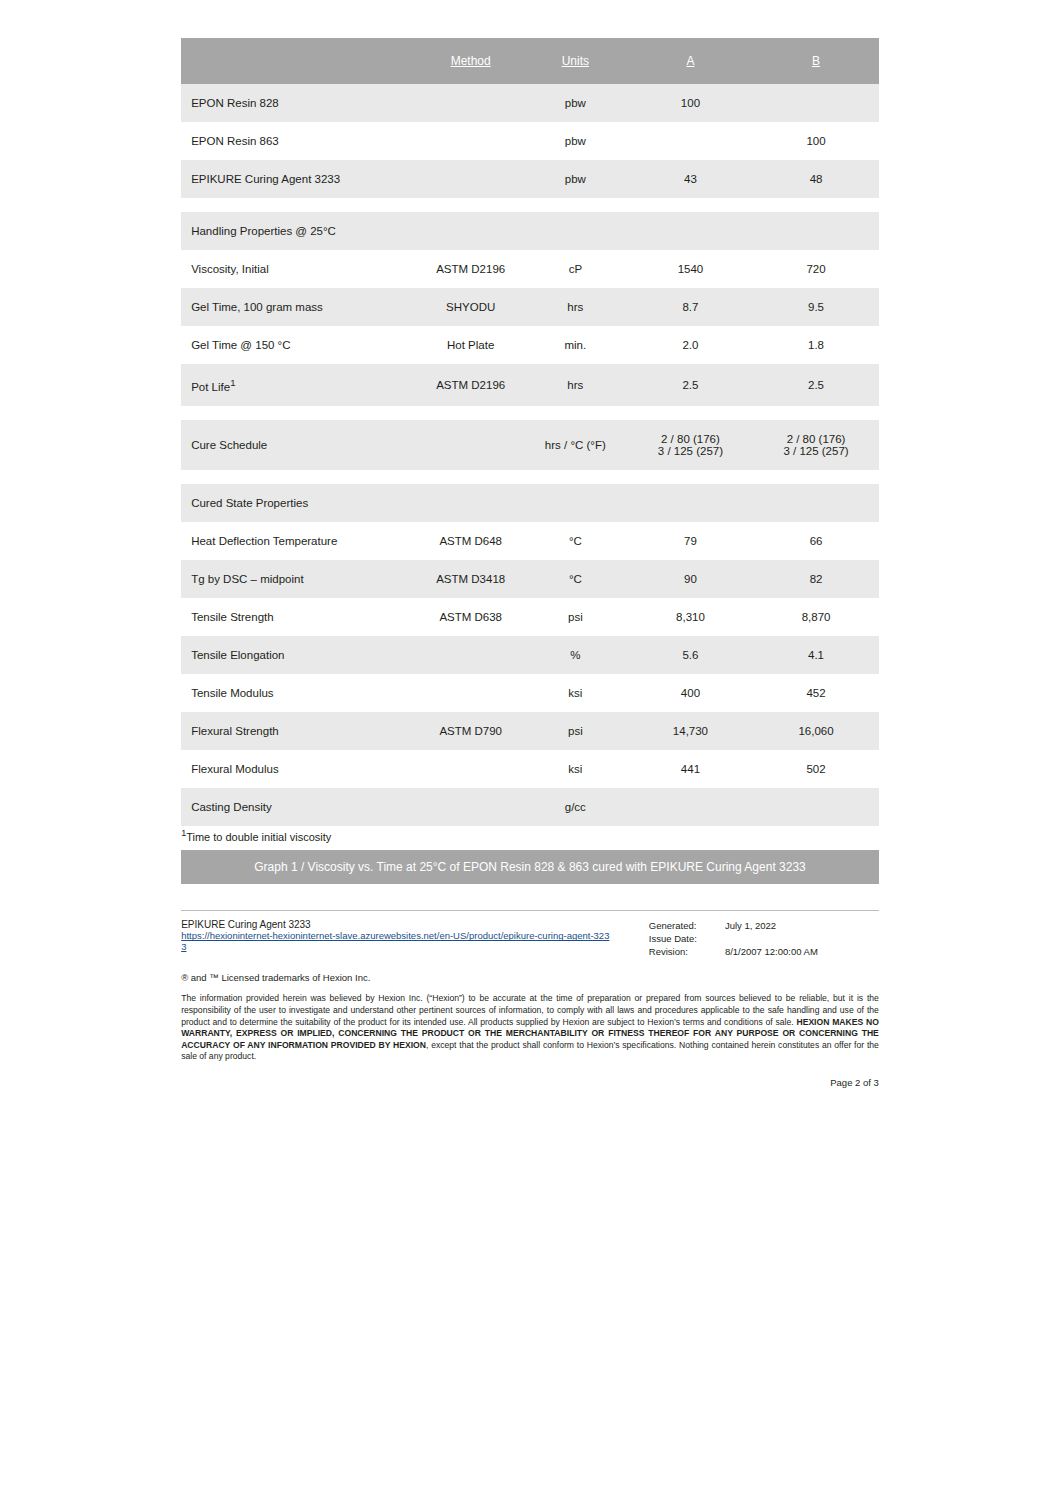| | Method | Units | A | B |
| --- | --- | --- | --- | --- |
| EPON Resin 828 | | pbw | 100 | |
| EPON Resin 863 | | pbw | | 100 |
| EPIKURE Curing Agent 3233 | | pbw | 43 | 48 |
| Handling Properties @ 25°C | | | | |
| Viscosity, Initial | ASTM D2196 | cP | 1540 | 720 |
| Gel Time, 100 gram mass | SHYODU | hrs | 8.7 | 9.5 |
| Gel Time @ 150 °C | Hot Plate | min. | 2.0 | 1.8 |
| Pot Life 1 | ASTM D2196 | hrs | 2.5 | 2.5 |
| Cure Schedule | | hrs / °C (°F) | 2 / 80 (176) 3 / 125 (257) | 2 / 80 (176) 3 / 125 (257) |
| Cured State Properties | | | | |
| Heat Deflection Temperature | ASTM D648 | °C | 79 | 66 |
| Tg by DSC – midpoint | ASTM D3418 | °C | 90 | 82 |
| Tensile Strength | ASTM D638 | psi | 8,310 | 8,870 |
| Tensile Elongation | | % | 5.6 | 4.1 |
| Tensile Modulus | | ksi | 400 | 452 |
| Flexural Strength | ASTM D790 | psi | 14,730 | 16,060 |
| Flexural Modulus | | ksi | 441 | 502 |
| Casting Density | | g/cc | | |
1Time to double initial viscosity
Graph 1 / Viscosity vs. Time at 25°C of EPON Resin 828 & 863 cured with EPIKURE Curing Agent 3233
EPIKURE Curing Agent 3233
https://hexioninternet-hexioninternet-slave.azurewebsites.net/en-US/product/epikure-curing-agent-3233
| Generated: | July 1, 2022 |
| Issue Date: | |
| Revision: | 8/1/2007 12:00:00 AM |
® and ™ Licensed trademarks of Hexion Inc.
The information provided herein was believed by Hexion Inc. (“Hexion”) to be accurate at the time of preparation or prepared from sources believed to be reliable, but it is the responsibility of the user to investigate and understand other pertinent sources of information, to comply with all laws and procedures applicable to the safe handling and use of the product and to determine the suitability of the product for its intended use. All products supplied by Hexion are subject to Hexion’s terms and conditions of sale. HEXION MAKES NO WARRANTY, EXPRESS OR IMPLIED, CONCERNING THE PRODUCT OR THE MERCHANTABILITY OR FITNESS THEREOF FOR ANY PURPOSE OR CONCERNING THE ACCURACY OF ANY INFORMATION PROVIDED BY HEXION, except that the product shall conform to Hexion’s specifications. Nothing contained herein constitutes an offer for the sale of any product.
Page 2 of 3